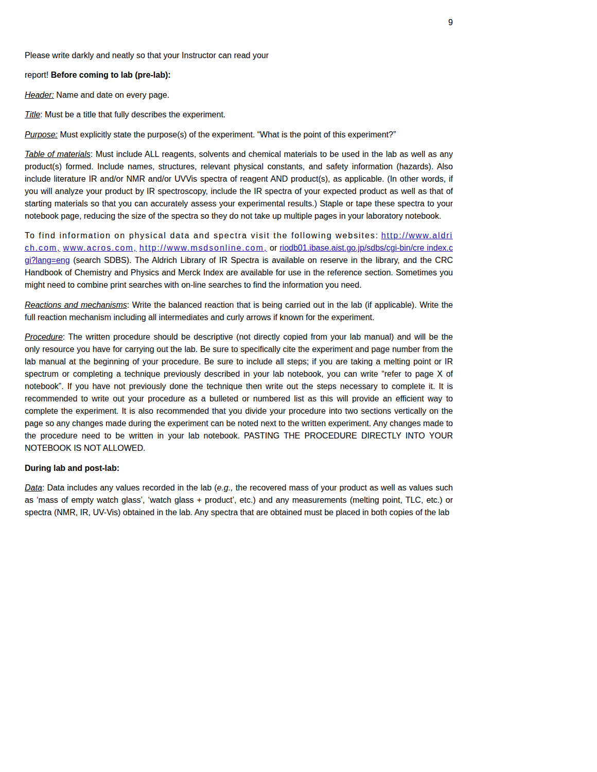9
Please write darkly and neatly so that your Instructor can read your
report! Before coming to lab (pre-lab):
Header: Name and date on every page.
Title: Must be a title that fully describes the experiment.
Purpose: Must explicitly state the purpose(s) of the experiment. “What is the point of this experiment?”
Table of materials: Must include ALL reagents, solvents and chemical materials to be used in the lab as well as any product(s) formed. Include names, structures, relevant physical constants, and safety information (hazards). Also include literature IR and/or NMR and/or UVVis spectra of reagent AND product(s), as applicable. (In other words, if you will analyze your product by IR spectroscopy, include the IR spectra of your expected product as well as that of starting materials so that you can accurately assess your experimental results.) Staple or tape these spectra to your notebook page, reducing the size of the spectra so they do not take up multiple pages in your laboratory notebook.
To find information on physical data and spectra visit the following websites: http://www.aldrich.com, www.acros.com, http://www.msdsonline.com, or riodb01.ibase.aist.go.jp/sdbs/cgi-bin/cre index.cgi?lang=eng (search SDBS). The Aldrich Library of IR Spectra is available on reserve in the library, and the CRC Handbook of Chemistry and Physics and Merck Index are available for use in the reference section. Sometimes you might need to combine print searches with on-line searches to find the information you need.
Reactions and mechanisms: Write the balanced reaction that is being carried out in the lab (if applicable). Write the full reaction mechanism including all intermediates and curly arrows if known for the experiment.
Procedure: The written procedure should be descriptive (not directly copied from your lab manual) and will be the only resource you have for carrying out the lab. Be sure to specifically cite the experiment and page number from the lab manual at the beginning of your procedure. Be sure to include all steps; if you are taking a melting point or IR spectrum or completing a technique previously described in your lab notebook, you can write “refer to page X of notebook”. If you have not previously done the technique then write out the steps necessary to complete it. It is recommended to write out your procedure as a bulleted or numbered list as this will provide an efficient way to complete the experiment. It is also recommended that you divide your procedure into two sections vertically on the page so any changes made during the experiment can be noted next to the written experiment. Any changes made to the procedure need to be written in your lab notebook. PASTING THE PROCEDURE DIRECTLY INTO YOUR NOTEBOOK IS NOT ALLOWED.
During lab and post-lab:
Data: Data includes any values recorded in the lab (e.g., the recovered mass of your product as well as values such as ‘mass of empty watch glass’, ‘watch glass + product’, etc.) and any measurements (melting point, TLC, etc.) or spectra (NMR, IR, UV-Vis) obtained in the lab. Any spectra that are obtained must be placed in both copies of the lab